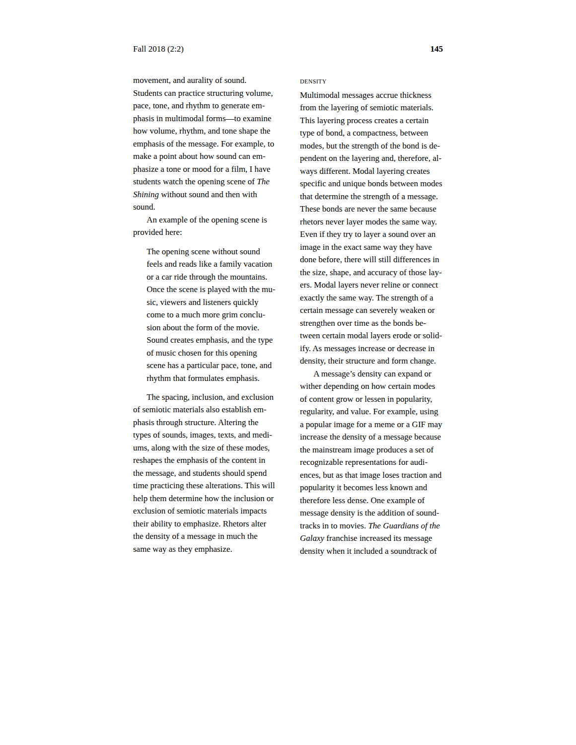Fall 2018 (2:2) 145
movement, and aurality of sound. Students can practice structuring volume, pace, tone, and rhythm to generate emphasis in multimodal forms—to examine how volume, rhythm, and tone shape the emphasis of the message. For example, to make a point about how sound can emphasize a tone or mood for a film, I have students watch the opening scene of The Shining without sound and then with sound.
An example of the opening scene is provided here:
The opening scene without sound feels and reads like a family vacation or a car ride through the mountains. Once the scene is played with the music, viewers and listeners quickly come to a much more grim conclusion about the form of the movie. Sound creates emphasis, and the type of music chosen for this opening scene has a particular pace, tone, and rhythm that formulates emphasis.
The spacing, inclusion, and exclusion of semiotic materials also establish emphasis through structure. Altering the types of sounds, images, texts, and mediums, along with the size of these modes, reshapes the emphasis of the content in the message, and students should spend time practicing these alterations. This will help them determine how the inclusion or exclusion of semiotic materials impacts their ability to emphasize. Rhetors alter the density of a message in much the same way as they emphasize.
Density
Multimodal messages accrue thickness from the layering of semiotic materials. This layering process creates a certain type of bond, a compactness, between modes, but the strength of the bond is dependent on the layering and, therefore, always different. Modal layering creates specific and unique bonds between modes that determine the strength of a message. These bonds are never the same because rhetors never layer modes the same way. Even if they try to layer a sound over an image in the exact same way they have done before, there will still differences in the size, shape, and accuracy of those layers. Modal layers never reline or connect exactly the same way. The strength of a certain message can severely weaken or strengthen over time as the bonds between certain modal layers erode or solidify. As messages increase or decrease in density, their structure and form change.
A message’s density can expand or wither depending on how certain modes of content grow or lessen in popularity, regularity, and value. For example, using a popular image for a meme or a GIF may increase the density of a message because the mainstream image produces a set of recognizable representations for audiences, but as that image loses traction and popularity it becomes less known and therefore less dense. One example of message density is the addition of soundtracks in to movies. The Guardians of the Galaxy franchise increased its message density when it included a soundtrack of